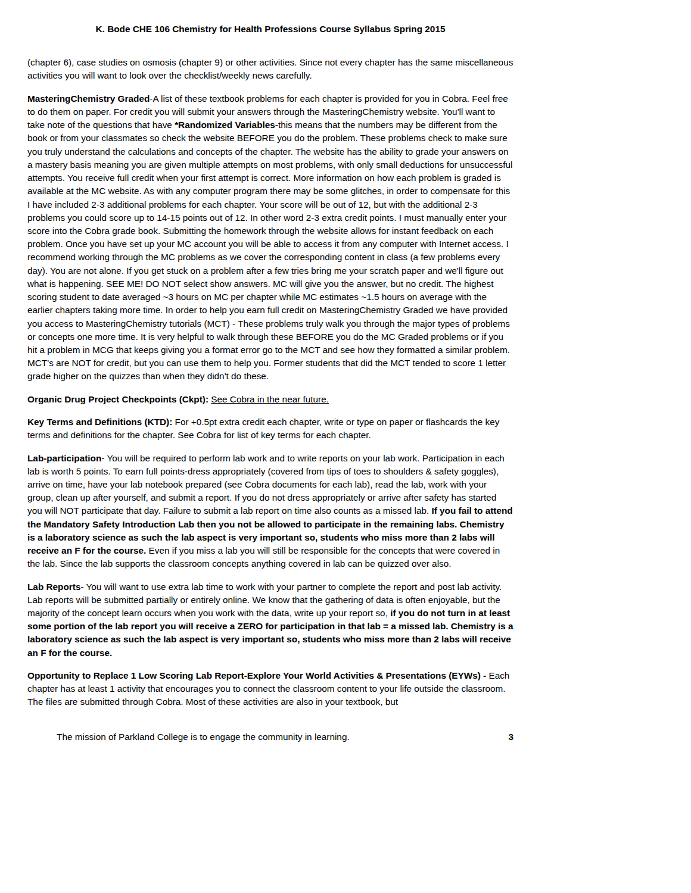K. Bode CHE 106 Chemistry for Health Professions Course Syllabus Spring 2015
(chapter 6), case studies on osmosis (chapter 9) or other activities. Since not every chapter has the same miscellaneous activities you will want to look over the checklist/weekly news carefully.
MasteringChemistry Graded-A list of these textbook problems for each chapter is provided for you in Cobra. Feel free to do them on paper. For credit you will submit your answers through the MasteringChemistry website. You'll want to take note of the questions that have *Randomized Variables-this means that the numbers may be different from the book or from your classmates so check the website BEFORE you do the problem. These problems check to make sure you truly understand the calculations and concepts of the chapter. The website has the ability to grade your answers on a mastery basis meaning you are given multiple attempts on most problems, with only small deductions for unsuccessful attempts. You receive full credit when your first attempt is correct. More information on how each problem is graded is available at the MC website. As with any computer program there may be some glitches, in order to compensate for this I have included 2-3 additional problems for each chapter. Your score will be out of 12, but with the additional 2-3 problems you could score up to 14-15 points out of 12. In other word 2-3 extra credit points. I must manually enter your score into the Cobra grade book. Submitting the homework through the website allows for instant feedback on each problem. Once you have set up your MC account you will be able to access it from any computer with Internet access. I recommend working through the MC problems as we cover the corresponding content in class (a few problems every day). You are not alone. If you get stuck on a problem after a few tries bring me your scratch paper and we'll figure out what is happening. SEE ME! DO NOT select show answers. MC will give you the answer, but no credit. The highest scoring student to date averaged ~3 hours on MC per chapter while MC estimates ~1.5 hours on average with the earlier chapters taking more time. In order to help you earn full credit on MasteringChemistry Graded we have provided you access to MasteringChemistry tutorials (MCT) - These problems truly walk you through the major types of problems or concepts one more time. It is very helpful to walk through these BEFORE you do the MC Graded problems or if you hit a problem in MCG that keeps giving you a format error go to the MCT and see how they formatted a similar problem. MCT's are NOT for credit, but you can use them to help you. Former students that did the MCT tended to score 1 letter grade higher on the quizzes than when they didn't do these.
Organic Drug Project Checkpoints (Ckpt): See Cobra in the near future.
Key Terms and Definitions (KTD): For +0.5pt extra credit each chapter, write or type on paper or flashcards the key terms and definitions for the chapter. See Cobra for list of key terms for each chapter.
Lab-participation- You will be required to perform lab work and to write reports on your lab work. Participation in each lab is worth 5 points. To earn full points-dress appropriately (covered from tips of toes to shoulders & safety goggles), arrive on time, have your lab notebook prepared (see Cobra documents for each lab), read the lab, work with your group, clean up after yourself, and submit a report. If you do not dress appropriately or arrive after safety has started you will NOT participate that day. Failure to submit a lab report on time also counts as a missed lab. If you fail to attend the Mandatory Safety Introduction Lab then you not be allowed to participate in the remaining labs. Chemistry is a laboratory science as such the lab aspect is very important so, students who miss more than 2 labs will receive an F for the course. Even if you miss a lab you will still be responsible for the concepts that were covered in the lab. Since the lab supports the classroom concepts anything covered in lab can be quizzed over also.
Lab Reports- You will want to use extra lab time to work with your partner to complete the report and post lab activity. Lab reports will be submitted partially or entirely online. We know that the gathering of data is often enjoyable, but the majority of the concept learn occurs when you work with the data, write up your report so, if you do not turn in at least some portion of the lab report you will receive a ZERO for participation in that lab = a missed lab. Chemistry is a laboratory science as such the lab aspect is very important so, students who miss more than 2 labs will receive an F for the course.
Opportunity to Replace 1 Low Scoring Lab Report-Explore Your World Activities & Presentations (EYWs) - Each chapter has at least 1 activity that encourages you to connect the classroom content to your life outside the classroom. The files are submitted through Cobra. Most of these activities are also in your textbook, but
The mission of Parkland College is to engage the community in learning. 3